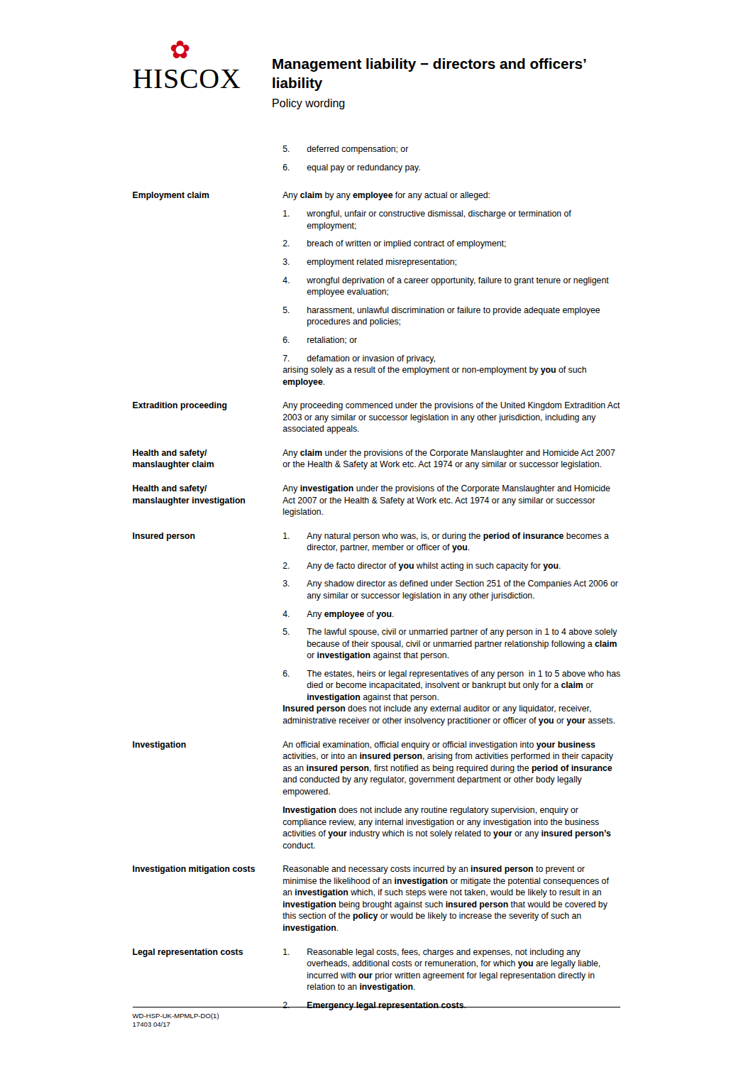✿
HISCOX
Management liability − directors and officers’ liability
Policy wording
5. deferred compensation; or
6. equal pay or redundancy pay.
Employment claim
Any claim by any employee for any actual or alleged:
1. wrongful, unfair or constructive dismissal, discharge or termination of employment;
2. breach of written or implied contract of employment;
3. employment related misrepresentation;
4. wrongful deprivation of a career opportunity, failure to grant tenure or negligent employee evaluation;
5. harassment, unlawful discrimination or failure to provide adequate employee procedures and policies;
6. retaliation; or
7. defamation or invasion of privacy,
arising solely as a result of the employment or non-employment by you of such employee.
Extradition proceeding
Any proceeding commenced under the provisions of the United Kingdom Extradition Act 2003 or any similar or successor legislation in any other jurisdiction, including any associated appeals.
Health and safety/
manslaughter claim
Any claim under the provisions of the Corporate Manslaughter and Homicide Act 2007 or the Health & Safety at Work etc. Act 1974 or any similar or successor legislation.
Health and safety/
manslaughter investigation
Any investigation under the provisions of the Corporate Manslaughter and Homicide Act 2007 or the Health & Safety at Work etc. Act 1974 or any similar or successor legislation.
Insured person
1. Any natural person who was, is, or during the period of insurance becomes a director, partner, member or officer of you.
2. Any de facto director of you whilst acting in such capacity for you.
3. Any shadow director as defined under Section 251 of the Companies Act 2006 or any similar or successor legislation in any other jurisdiction.
4. Any employee of you.
5. The lawful spouse, civil or unmarried partner of any person in 1 to 4 above solely because of their spousal, civil or unmarried partner relationship following a claim or investigation against that person.
6. The estates, heirs or legal representatives of any person in 1 to 5 above who has died or become incapacitated, insolvent or bankrupt but only for a claim or investigation against that person.
Insured person does not include any external auditor or any liquidator, receiver, administrative receiver or other insolvency practitioner or officer of you or your assets.
Investigation
An official examination, official enquiry or official investigation into your business activities, or into an insured person, arising from activities performed in their capacity as an insured person, first notified as being required during the period of insurance and conducted by any regulator, government department or other body legally empowered.
Investigation does not include any routine regulatory supervision, enquiry or compliance review, any internal investigation or any investigation into the business activities of your industry which is not solely related to your or any insured person’s conduct.
Investigation mitigation costs
Reasonable and necessary costs incurred by an insured person to prevent or minimise the likelihood of an investigation or mitigate the potential consequences of an investigation which, if such steps were not taken, would be likely to result in an investigation being brought against such insured person that would be covered by this section of the policy or would be likely to increase the severity of such an investigation.
Legal representation costs
1. Reasonable legal costs, fees, charges and expenses, not including any overheads, additional costs or remuneration, for which you are legally liable, incurred with our prior written agreement for legal representation directly in relation to an investigation.
2. Emergency legal representation costs.
WD-HSP-UK-MPMLP-DO(1)
17403 04/17